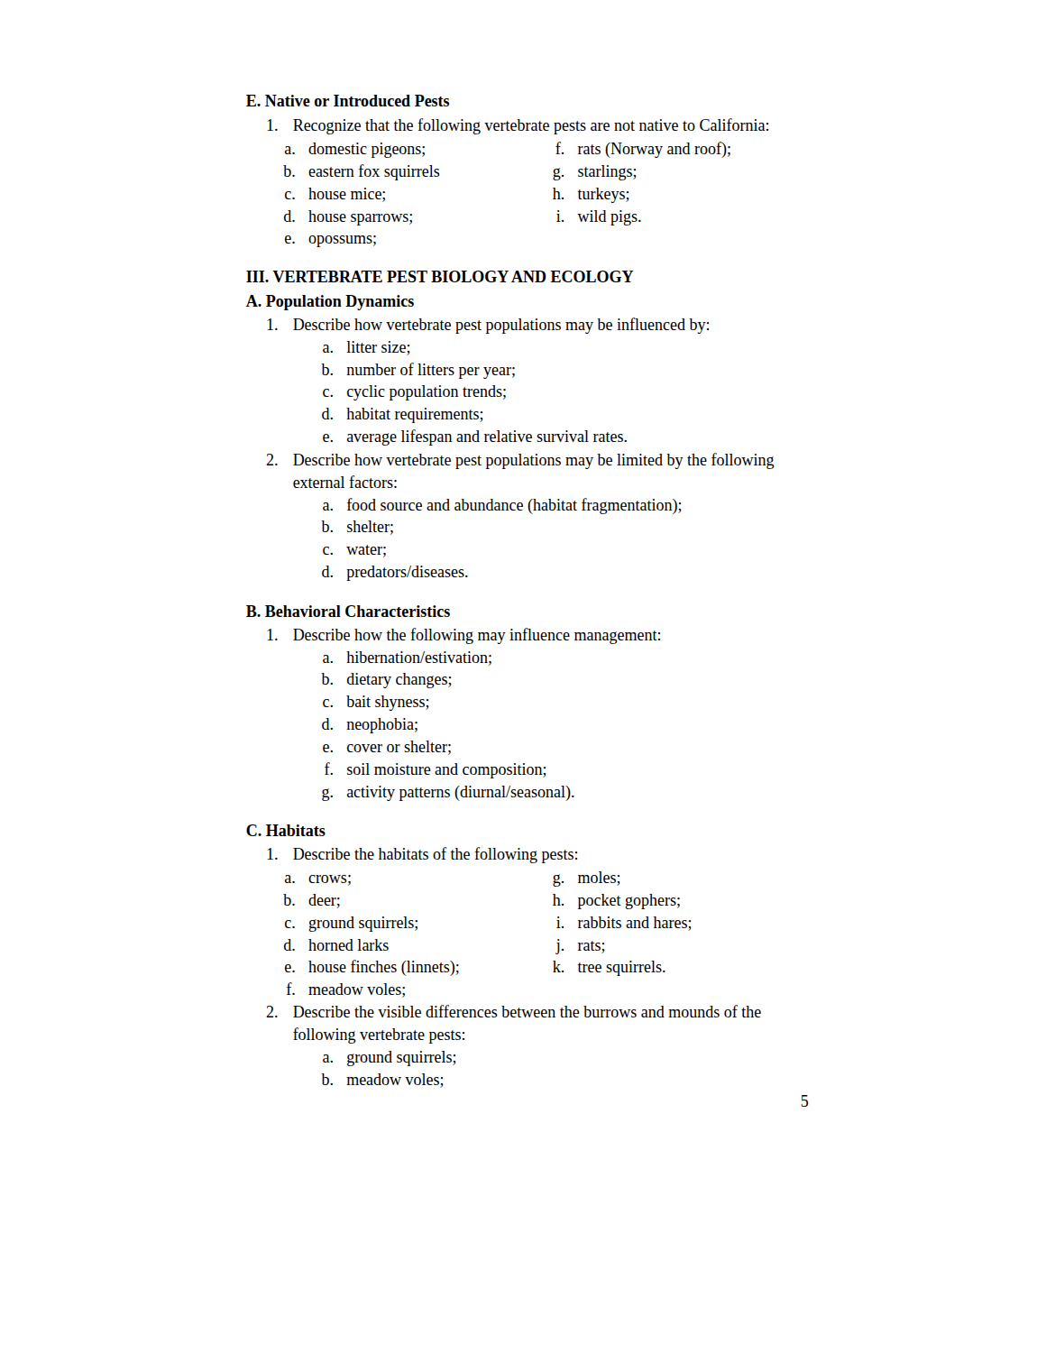E. Native or Introduced Pests
Recognize that the following vertebrate pests are not native to California:
domestic pigeons;
eastern fox squirrels
house mice;
house sparrows;
opossums;
rats (Norway and roof);
starlings;
turkeys;
wild pigs.
III. VERTEBRATE PEST BIOLOGY AND ECOLOGY
A. Population Dynamics
Describe how vertebrate pest populations may be influenced by:
litter size;
number of litters per year;
cyclic population trends;
habitat requirements;
average lifespan and relative survival rates.
Describe how vertebrate pest populations may be limited by the following external factors:
food source and abundance (habitat fragmentation);
shelter;
water;
predators/diseases.
B. Behavioral Characteristics
Describe how the following may influence management:
hibernation/estivation;
dietary changes;
bait shyness;
neophobia;
cover or shelter;
soil moisture and composition;
activity patterns (diurnal/seasonal).
C. Habitats
Describe the habitats of the following pests:
crows;
deer;
ground squirrels;
horned larks
house finches (linnets);
meadow voles;
moles;
pocket gophers;
rabbits and hares;
rats;
tree squirrels.
Describe the visible differences between the burrows and mounds of the following vertebrate pests:
ground squirrels;
meadow voles;
5